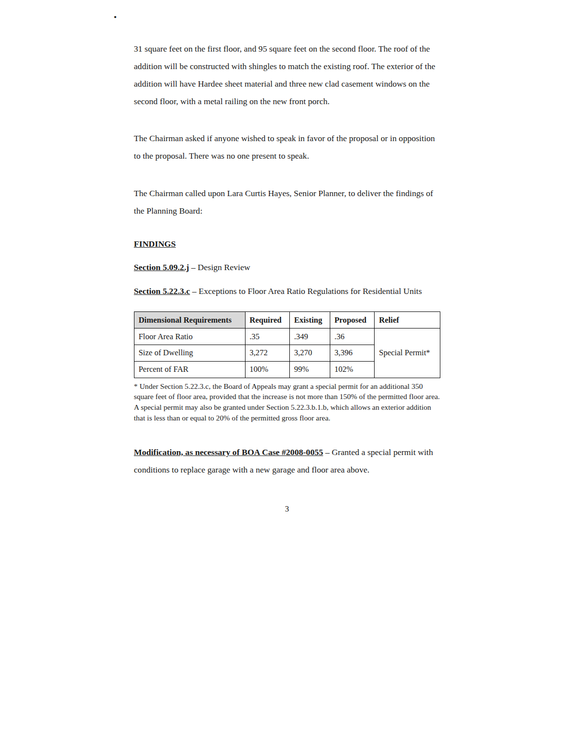•
31 square feet on the first floor, and 95 square feet on the second floor. The roof of the addition will be constructed with shingles to match the existing roof. The exterior of the addition will have Hardee sheet material and three new clad casement windows on the second floor, with a metal railing on the new front porch.
The Chairman asked if anyone wished to speak in favor of the proposal or in opposition to the proposal. There was no one present to speak.
The Chairman called upon Lara Curtis Hayes, Senior Planner, to deliver the findings of the Planning Board:
FINDINGS
Section 5.09.2.j – Design Review
Section 5.22.3.c – Exceptions to Floor Area Ratio Regulations for Residential Units
| Dimensional Requirements | Required | Existing | Proposed | Relief |
| --- | --- | --- | --- | --- |
| Floor Area Ratio | .35 | .349 | .36 | Special Permit* |
| Size of Dwelling | 3,272 | 3,270 | 3,396 |
| Percent of FAR | 100% | 99% | 102% |
* Under Section 5.22.3.c, the Board of Appeals may grant a special permit for an additional 350 square feet of floor area, provided that the increase is not more than 150% of the permitted floor area. A special permit may also be granted under Section 5.22.3.b.1.b, which allows an exterior addition that is less than or equal to 20% of the permitted gross floor area.
Modification, as necessary of BOA Case #2008-0055 – Granted a special permit with conditions to replace garage with a new garage and floor area above.
3